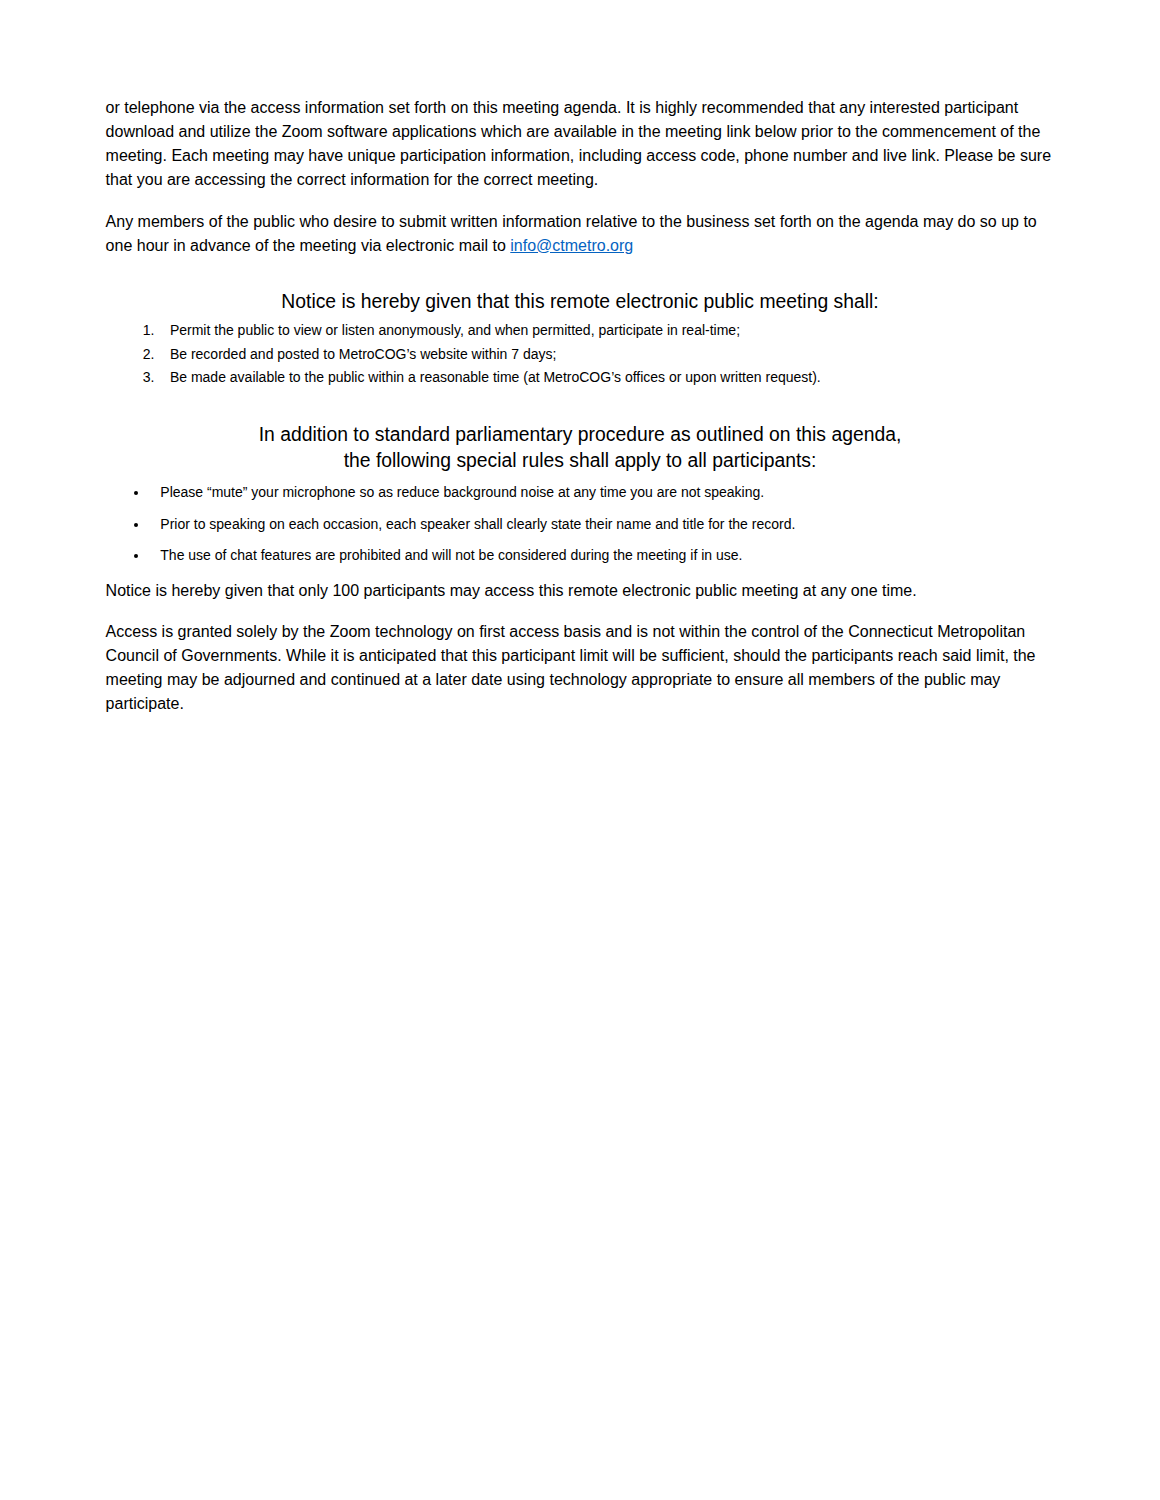or telephone via the access information set forth on this meeting agenda. It is highly recommended that any interested participant download and utilize the Zoom software applications which are available in the meeting link below prior to the commencement of the meeting. Each meeting may have unique participation information, including access code, phone number and live link. Please be sure that you are accessing the correct information for the correct meeting.
Any members of the public who desire to submit written information relative to the business set forth on the agenda may do so up to one hour in advance of the meeting via electronic mail to info@ctmetro.org
Notice is hereby given that this remote electronic public meeting shall:
Permit the public to view or listen anonymously, and when permitted, participate in real-time;
Be recorded and posted to MetroCOG’s website within 7 days;
Be made available to the public within a reasonable time (at MetroCOG’s offices or upon written request).
In addition to standard parliamentary procedure as outlined on this agenda,
the following special rules shall apply to all participants:
Please “mute” your microphone so as reduce background noise at any time you are not speaking.
Prior to speaking on each occasion, each speaker shall clearly state their name and title for the record.
The use of chat features are prohibited and will not be considered during the meeting if in use.
Notice is hereby given that only 100 participants may access this remote electronic public meeting at any one time.
Access is granted solely by the Zoom technology on first access basis and is not within the control of the Connecticut Metropolitan Council of Governments. While it is anticipated that this participant limit will be sufficient, should the participants reach said limit, the meeting may be adjourned and continued at a later date using technology appropriate to ensure all members of the public may participate.